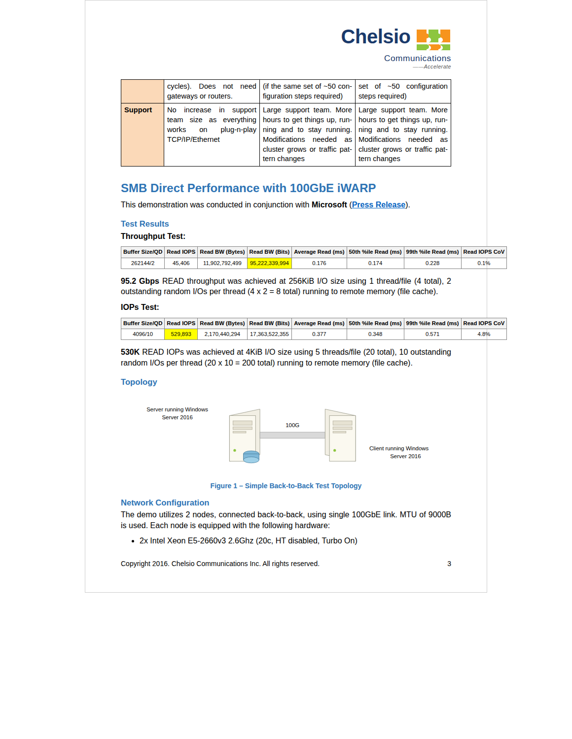Chelsio
Communications
Accelerate
| | cycles). Does not need gateways or routers. | (if the same set of ~50 configuration steps required) | set of ~50 configuration steps required) |
| Support | No increase in support team size as everything works on plug-n-play TCP/IP/Ethernet | Large support team. More hours to get things up, running and to stay running. Modifications needed as cluster grows or traffic pattern changes | Large support team. More hours to get things up, running and to stay running. Modifications needed as cluster grows or traffic pattern changes |
SMB Direct Performance with 100GbE iWARP
This demonstration was conducted in conjunction with Microsoft (Press Release).
Test Results
Throughput Test:
| Buffer Size/QD | Read IOPS | Read BW (Bytes) | Read BW (Bits) | Average Read (ms) | 50th %ile Read (ms) | 99th %ile Read (ms) | Read IOPS CoV |
| --- | --- | --- | --- | --- | --- | --- | --- |
| 262144/2 | 45,406 | 11,902,792,499 | 95,222,339,994 | 0.176 | 0.174 | 0.228 | 0.1% |
95.2 Gbps READ throughput was achieved at 256KiB I/O size using 1 thread/file (4 total), 2 outstanding random I/Os per thread (4 x 2 = 8 total) running to remote memory (file cache).
IOPs Test:
| Buffer Size/QD | Read IOPS | Read BW (Bytes) | Read BW (Bits) | Average Read (ms) | 50th %ile Read (ms) | 99th %ile Read (ms) | Read IOPS CoV |
| --- | --- | --- | --- | --- | --- | --- | --- |
| 4096/10 | 529,893 | 2,170,440,294 | 17,363,522,355 | 0.377 | 0.348 | 0.571 | 4.8% |
530K READ IOPs was achieved at 4KiB I/O size using 5 threads/file (20 total), 10 outstanding random I/Os per thread (20 x 10 = 200 total) running to remote memory (file cache).
Topology
Server running Windows Server 2016 100G Client running Windows Server 2016
Figure 1 – Simple Back-to-Back Test Topology
Network Configuration
The demo utilizes 2 nodes, connected back-to-back, using single 100GbE link. MTU of 9000B is used. Each node is equipped with the following hardware:
2x Intel Xeon E5-2660v3 2.6Ghz (20c, HT disabled, Turbo On)
Copyright 2016. Chelsio Communications Inc. All rights reserved. 3